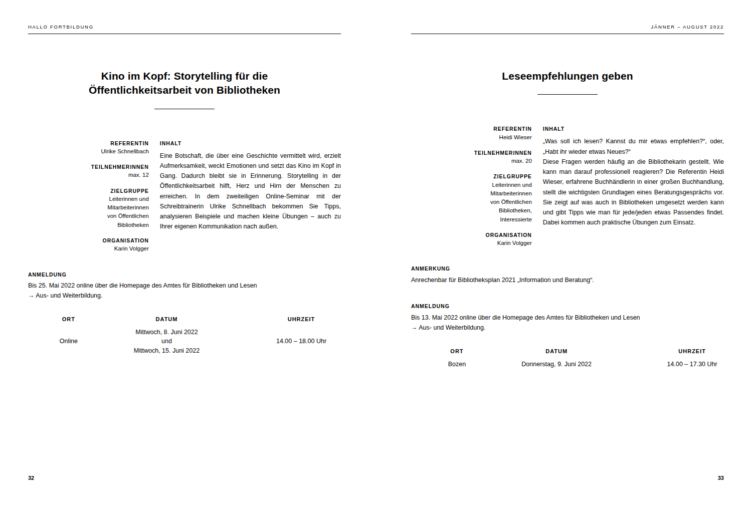Hallo Fortbildung
Kino im Kopf: Storytelling für die
Öffentlichkeitsarbeit von Bibliotheken
Referentin
Ulrike Schnellbach
Teilnehmerinnen
max. 12
Zielgruppe
Leiterinnen und
Mitarbeiterinnen
von Öffentlichen
Bibliotheken
Organisation
Karin Volgger
Inhalt
Eine Botschaft, die über eine Geschichte vermittelt wird, erzielt Aufmerksamkeit, weckt Emotionen und setzt das Kino im Kopf in Gang. Dadurch bleibt sie in Erinnerung. Storytelling in der Öffentlichkeitsarbeit hilft, Herz und Hirn der Menschen zu erreichen. In dem zweiteiligen Online-Seminar mit der Schreibtrainerin Ulrike Schnellbach bekommen Sie Tipps, analysieren Beispiele und machen kleine Übungen – auch zu Ihrer eigenen Kommunikation nach außen.
Anmeldung
Bis 25. Mai 2022 online über die Homepage des Amtes für Bibliotheken und Lesen
→ Aus- und Weiterbildung.
| Ort | Datum | Uhrzeit |
| --- | --- | --- |
| Online | Mittwoch, 8. Juni 2022 und Mittwoch, 15. Juni 2022 | 14.00 – 18.00 Uhr |
32
Jänner – August 2022
Leseempfehlungen geben
Referentin
Heidi Wieser
Teilnehmerinnen
max. 20
Zielgruppe
Leiterinnen und
Mitarbeiterinnen
von Öffentlichen
Bibliotheken,
Interessierte
Organisation
Karin Volgger
Inhalt
„Was soll ich lesen? Kannst du mir etwas empfehlen?“, oder, „Habt ihr wieder etwas Neues?“
Diese Fragen werden häufig an die Bibliothekarin gestellt. Wie kann man darauf professionell reagieren? Die Referentin Heidi Wieser, erfahrene Buchhändlerin in einer großen Buchhandlung, stellt die wichtigsten Grundlagen eines Beratungsgesprächs vor. Sie zeigt auf was auch in Bibliotheken umgesetzt werden kann und gibt Tipps wie man für jede/jeden etwas Passendes findet. Dabei kommen auch praktische Übungen zum Einsatz.
Anmerkung
Anrechenbar für Bibliotheksplan 2021 „Information und Beratung“.
Anmeldung
Bis 13. Mai 2022 online über die Homepage des Amtes für Bibliotheken und Lesen
→ Aus- und Weiterbildung.
| Ort | Datum | Uhrzeit |
| --- | --- | --- |
| Bozen | Donnerstag, 9. Juni 2022 | 14.00 – 17.30 Uhr |
33